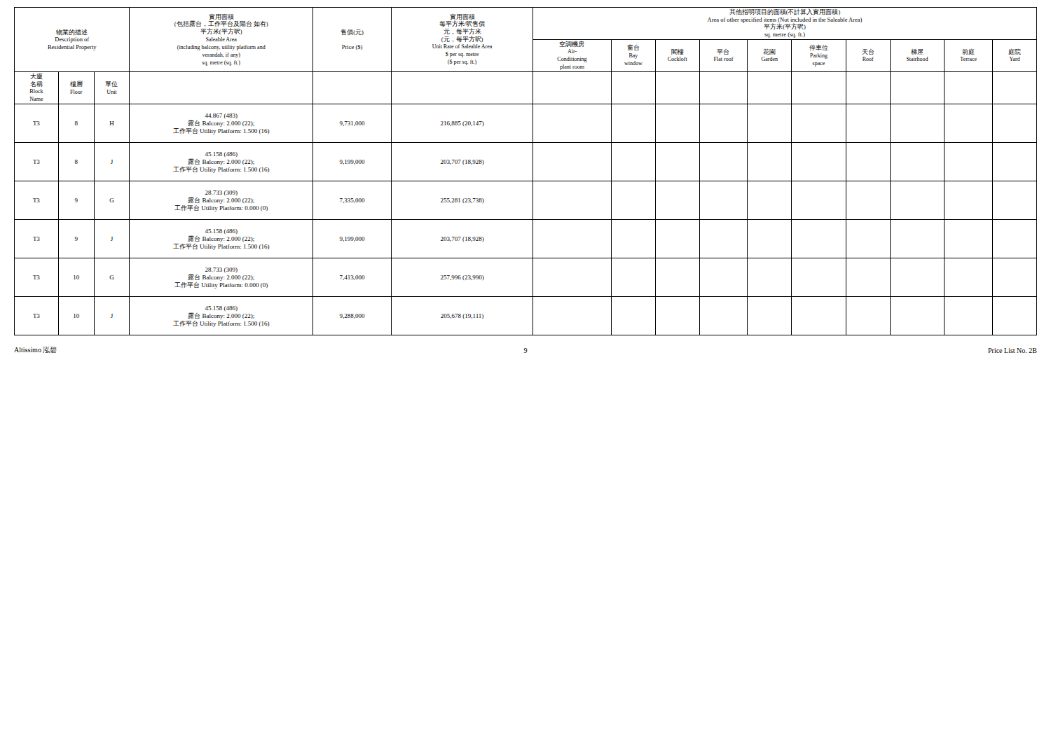| 物業的描述 Description of Residential Property | 實用面積 (包括露台，工作平台及陽台 如有) 平方米(平方呎) Saleable Area (including balcony, utility platform and verandah, if any) sq. metre (sq. ft.) | 售價(元) Price ($) | 實用面積 每平方米/呎售價 元，每平方米 (元，每平方呎) Unit Rate of Saleable Area $ per sq. metre ($ per sq. ft.) | 其他指明項目的面積(不計算入實用面積) Area of other specified items (Not included in the Saleable Area) 平方米(平方呎) sq. metre (sq. ft.) |
| --- | --- | --- | --- | --- |
| 空調機房 Air- Conditioning plant room | 窗台 Bay window | 閣樓 Cockloft | 平台 Flat roof | 花園 Garden | 停車位 Parking space | 天台 Roof | 梯屋 Stairhood | 前庭 Terrace | 庭院 Yard |
| 大廈 名稱 Block Name | 樓層 Floor | 單位 Unit | | | | | | | | | | | | | |
| T3 | 8 | H | 44.867 (483) 露台 Balcony: 2.000 (22); 工作平台 Utility Platform: 1.500 (16) | 9,731,000 | 216,885 (20,147) | | | | | | | | | | |
| T3 | 8 | J | 45.158 (486) 露台 Balcony: 2.000 (22); 工作平台 Utility Platform: 1.500 (16) | 9,199,000 | 203,707 (18,928) | | | | | | | | | | |
| T3 | 9 | G | 28.733 (309) 露台 Balcony: 2.000 (22); 工作平台 Utility Platform: 0.000 (0) | 7,335,000 | 255,281 (23,738) | | | | | | | | | | |
| T3 | 9 | J | 45.158 (486) 露台 Balcony: 2.000 (22); 工作平台 Utility Platform: 1.500 (16) | 9,199,000 | 203,707 (18,928) | | | | | | | | | | |
| T3 | 10 | G | 28.733 (309) 露台 Balcony: 2.000 (22); 工作平台 Utility Platform: 0.000 (0) | 7,413,000 | 257,996 (23,990) | | | | | | | | | | |
| T3 | 10 | J | 45.158 (486) 露台 Balcony: 2.000 (22); 工作平台 Utility Platform: 1.500 (16) | 9,288,000 | 205,678 (19,111) | | | | | | | | | | |
Altissimo 泓碧
9
Price List No. 2B